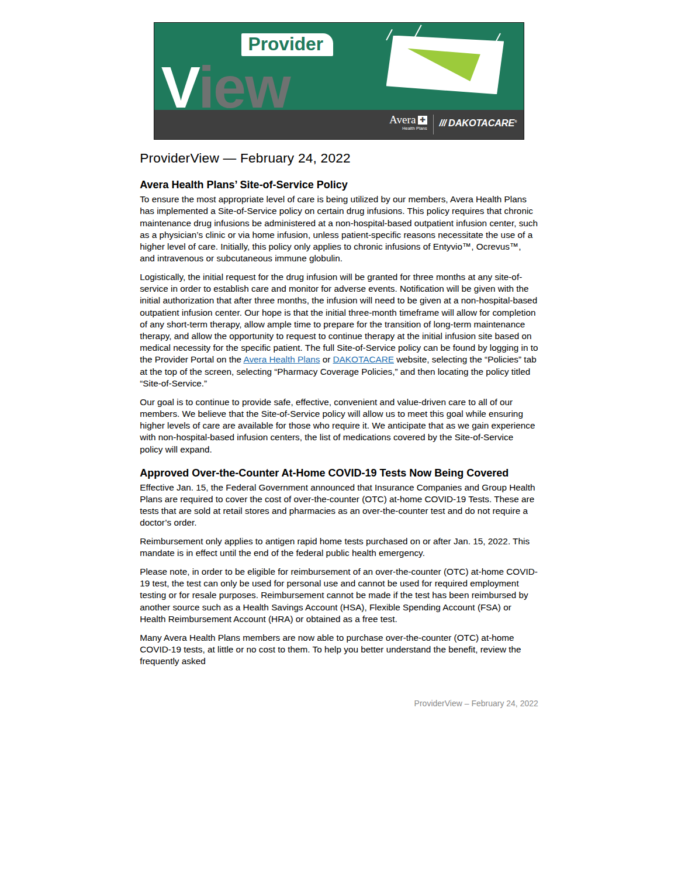View
Provider
Avera✚Health Plans
///DAKOTACARE®
ProviderView — February 24, 2022
Avera Health Plans’ Site-of-Service Policy
To ensure the most appropriate level of care is being utilized by our members, Avera Health Plans has implemented a Site-of-Service policy on certain drug infusions. This policy requires that chronic maintenance drug infusions be administered at a non-hospital-based outpatient infusion center, such as a physician’s clinic or via home infusion, unless patient-specific reasons necessitate the use of a higher level of care. Initially, this policy only applies to chronic infusions of Entyvio™, Ocrevus™, and intravenous or subcutaneous immune globulin.
Logistically, the initial request for the drug infusion will be granted for three months at any site-of-service in order to establish care and monitor for adverse events. Notification will be given with the initial authorization that after three months, the infusion will need to be given at a non-hospital-based outpatient infusion center. Our hope is that the initial three-month timeframe will allow for completion of any short-term therapy, allow ample time to prepare for the transition of long-term maintenance therapy, and allow the opportunity to request to continue therapy at the initial infusion site based on medical necessity for the specific patient. The full Site-of-Service policy can be found by logging in to the Provider Portal on the Avera Health Plans or DAKOTACARE website, selecting the “Policies” tab at the top of the screen, selecting “Pharmacy Coverage Policies,” and then locating the policy titled “Site-of-Service.”
Our goal is to continue to provide safe, effective, convenient and value-driven care to all of our members. We believe that the Site-of-Service policy will allow us to meet this goal while ensuring higher levels of care are available for those who require it. We anticipate that as we gain experience with non-hospital-based infusion centers, the list of medications covered by the Site-of-Service policy will expand.
Approved Over-the-Counter At-Home COVID-19 Tests Now Being Covered
Effective Jan. 15, the Federal Government announced that Insurance Companies and Group Health Plans are required to cover the cost of over-the-counter (OTC) at-home COVID-19 Tests. These are tests that are sold at retail stores and pharmacies as an over-the-counter test and do not require a doctor’s order.
Reimbursement only applies to antigen rapid home tests purchased on or after Jan. 15, 2022. This mandate is in effect until the end of the federal public health emergency.
Please note, in order to be eligible for reimbursement of an over-the-counter (OTC) at-home COVID-19 test, the test can only be used for personal use and cannot be used for required employment testing or for resale purposes. Reimbursement cannot be made if the test has been reimbursed by another source such as a Health Savings Account (HSA), Flexible Spending Account (FSA) or Health Reimbursement Account (HRA) or obtained as a free test.
Many Avera Health Plans members are now able to purchase over-the-counter (OTC) at-home COVID-19 tests, at little or no cost to them. To help you better understand the benefit, review the frequently asked
ProviderView – February 24, 2022